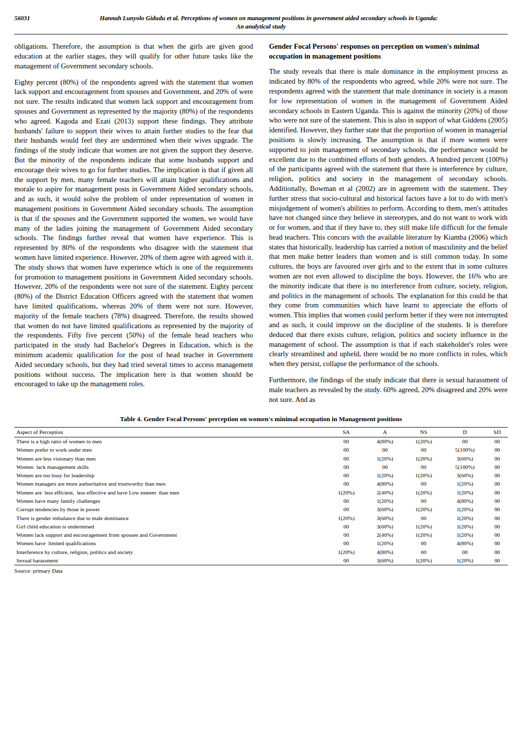56031 Hannah Lunyolo Gidudu et al. Perceptions of women on management positions in government aided secondary schools in Uganda:
An analytical study
obligations. Therefore, the assumption is that when the girls are given good education at the earlier stages, they will qualify for other future tasks like the management of Government secondary schools.
Eighty percent (80%) of the respondents agreed with the statement that women lack support and encouragement from spouses and Government, and 20% of were not sure. The results indicated that women lack support and encouragement from spouses and Government as represented by the majority (80%) of the respondents who agreed. Kagoda and Ezati (2013) support these findings. They attribute husbands' failure to support their wives to attain further studies to the fear that their husbands would feel they are undermined when their wives upgrade. The findings of the study indicate that women are not given the support they deserve. But the minority of the respondents indicate that some husbands support and encourage their wives to go for further studies. The implication is that if given all the support by men, many female teachers will attain higher qualifications and morale to aspire for management posts in Government Aided secondary schools, and as such, it would solve the problem of under representation of women in management positions in Government Aided secondary schools. The assumption is that if the spouses and the Government supported the women, we would have many of the ladies joining the management of Government Aided secondary schools. The findings further reveal that women have experience. This is represented by 80% of the respondents who disagree with the statement that women have limited experience. However, 20% of them agree with agreed with it. The study shows that women have experience which is one of the requirements for promotion to management positions in Government Aided secondary schools. However, 20% of the respondents were not sure of the statement. Eighty percent (80%) of the District Education Officers agreed with the statement that women have limited qualifications, whereas 20% of them were not sure. However, majority of the female teachers (78%) disagreed. Therefore, the results showed that women do not have limited qualifications as represented by the majority of the respondents. Fifty five percent (50%) of the female head teachers who participated in the study had Bachelor's Degrees in Education, which is the minimum academic qualification for the post of head teacher in Government Aided secondary schools, but they had tried several times to access management positions without success. The implication here is that women should be encouraged to take up the management roles.
Gender Focal Persons' responses on perception on women's minimal occupation in management positions
The study reveals that there is male dominance in the employment process as indicated by 80% of the respondents who agreed, while 20% were not sure. The respondents agreed with the statement that male dominance in society is a reason for low representation of women in the management of Government Aided secondary schools in Eastern Uganda. This is against the minority (20%) of those who were not sure of the statement. This is also in support of what Giddens (2005) identified. However, they further state that the proportion of women in managerial positions is slowly increasing. The assumption is that if more women were supported to join management of secondary schools, the performance would be excellent due to the combined efforts of both genders. A hundred percent (100%) of the participants agreed with the statement that there is interference by culture, religion, politics and society in the management of secondary schools. Additionally, Bowman et al (2002) are in agreement with the statement. They further stress that socio-cultural and historical factors have a lot to do with men's misjudgement of women's abilities to perform. According to them, men's attitudes have not changed since they believe in stereotypes, and do not want to work with or for women, and that if they have to, they still make life difficult for the female head teachers. This concurs with the available literature by Kiamba (2006) which states that historically, leadership has carried a notion of masculinity and the belief that men make better leaders than women and is still common today. In some cultures, the boys are favoured over girls and to the extent that in some cultures women are not even allowed to discipline the boys. However, the 16% who are the minority indicate that there is no interference from culture, society, religion, and politics in the management of schools. The explanation for this could be that they come from communities which have learnt to appreciate the efforts of women. This implies that women could perform better if they were not interrupted and as such, it could improve on the discipline of the students. It is therefore deduced that there exists culture, religion, politics and society influence in the management of school. The assumption is that if each stakeholder's roles were clearly streamlined and upheld, there would be no more conflicts in roles, which when they persist, collapse the performance of the schools.
Furthermore, the findings of the study indicate that there is sexual harassment of male teachers as revealed by the study. 60% agreed, 20% disagreed and 20% were not sure. And as
Table 4. Gender Focal Persons' perception on women's minimal occupation in Management positions
| Aspect of Perception | SA | A | NS | D | SD |
| --- | --- | --- | --- | --- | --- |
| There is a high ratio of women to men | 00 | 4(80%) | 1(20%) | 00 | 00 |
| Women prefer to work under men | 00 | 00 | 00 | 5(100%) | 00 |
| Women are less visionary than men | 00 | 1(20%) | 1(20%) | 3(60%) | 00 |
| Women lack management skills | 00 | 00 | 00 | 5(100%) | 00 |
| Women are too busy for leadership | 00 | 1(20%) | 1(20%) | 3(60%) | 00 |
| Women managers are more authoritative and trustworthy than men | 00 | 4(80%) | 00 | 1(20%) | 00 |
| Women are less efficient, less effective and have Low esteem than men | 1(20%) | 2(40%) | 1(20%) | 1(20%) | 00 |
| Women have many family challenges | 00 | 1(20%) | 00 | 4(80%) | 00 |
| Corrupt tendencies by those in power | 00 | 3(60%) | 1(20%) | 1(20%) | 00 |
| There is gender imbalance due to male dominance | 1(20%) | 3(60%) | 00 | 1(20%) | 00 |
| Girl child education is undermined | 00 | 3(60%) | 1(20%) | 1(20%) | 00 |
| Women lack support and encouragement from spouses and Government | 00 | 2(40%) | 1(20%) | 1(20%) | 00 |
| Women have limited qualifications | 00 | 1(20%) | 00 | 4(80%) | 00 |
| Interference by culture, religion, politics and society | 1(20%) | 4(80%) | 00 | 00 | 00 |
| Sexual harassment | 00 | 3(60%) | 1(20%) | 1(20%) | 00 |
Source: primary Data